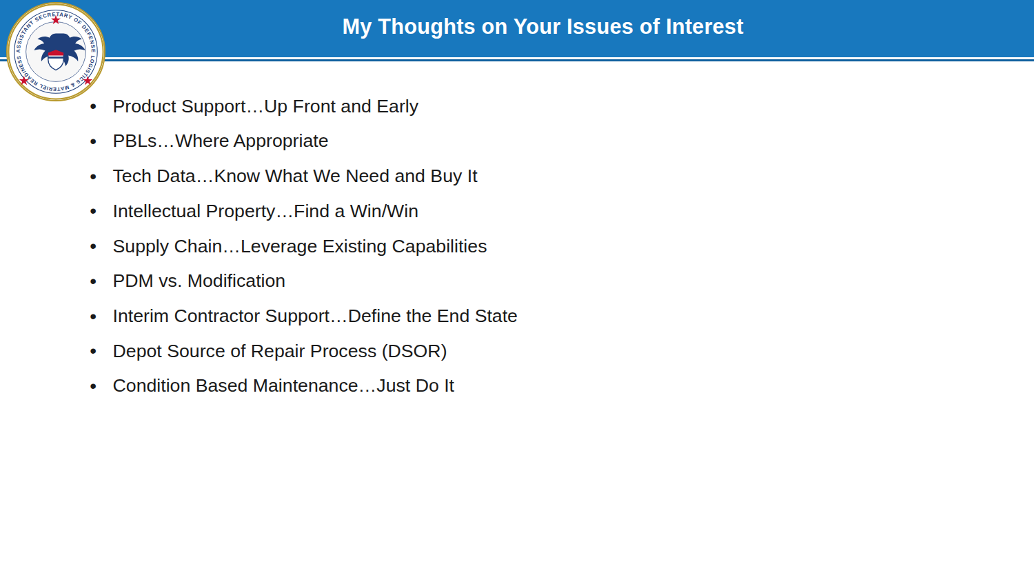My Thoughts on Your Issues of Interest
ASSISTANT SECRETARY OF DEFENSE LOGISTICS & MATERIEL READINESS
Product Support…Up Front and Early
PBLs…Where Appropriate
Tech Data…Know What We Need and Buy It
Intellectual Property…Find a Win/Win
Supply Chain…Leverage Existing Capabilities
PDM vs. Modification
Interim Contractor Support…Define the End State
Depot Source of Repair Process (DSOR)
Condition Based Maintenance…Just Do It